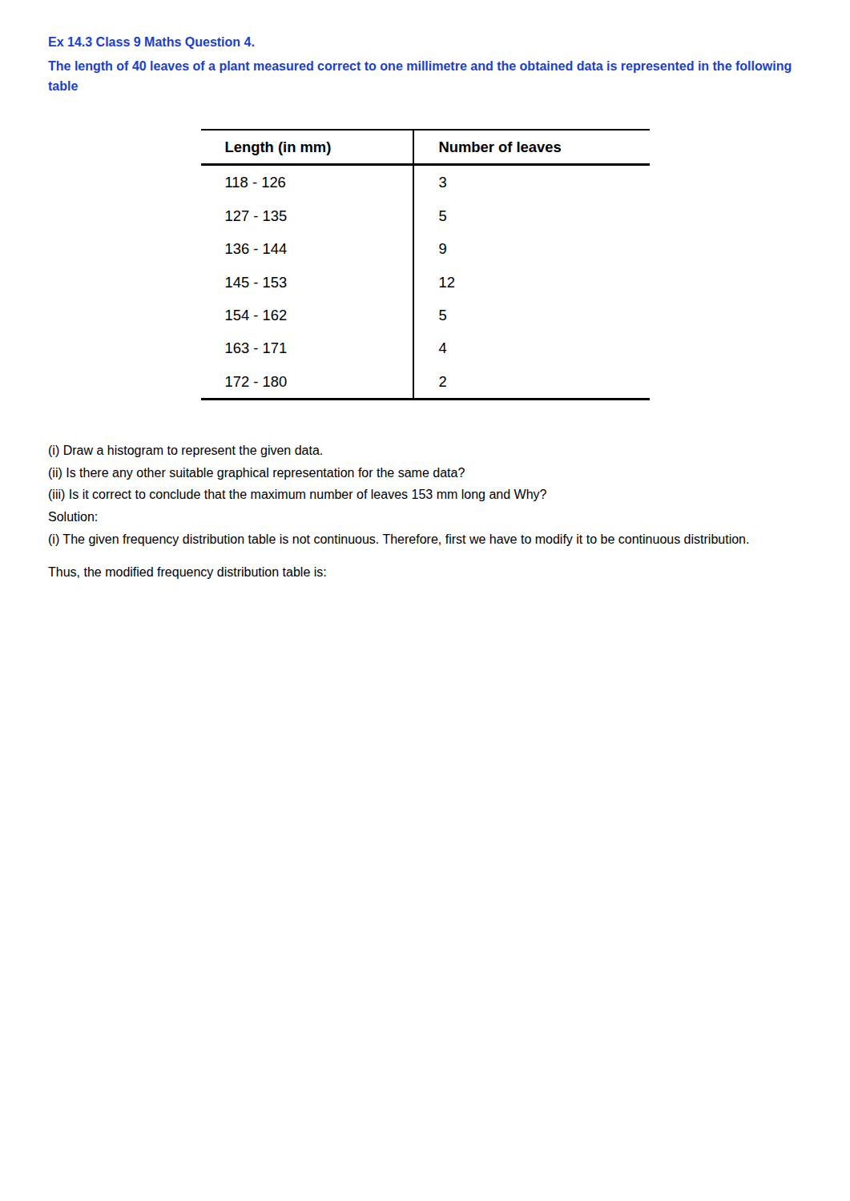Ex 14.3 Class 9 Maths Question 4.
The length of 40 leaves of a plant measured correct to one millimetre and the obtained data is represented in the following table
| Length (in mm) | Number of leaves |
| --- | --- |
| 118 - 126 | 3 |
| 127 - 135 | 5 |
| 136 - 144 | 9 |
| 145 - 153 | 12 |
| 154 - 162 | 5 |
| 163 - 171 | 4 |
| 172 - 180 | 2 |
(i) Draw a histogram to represent the given data.
(ii) Is there any other suitable graphical representation for the same data?
(iii) Is it correct to conclude that the maximum number of leaves 153 mm long and Why?
Solution:
(i) The given frequency distribution table is not continuous. Therefore, first we have to modify it to be continuous distribution.
Thus, the modified frequency distribution table is: